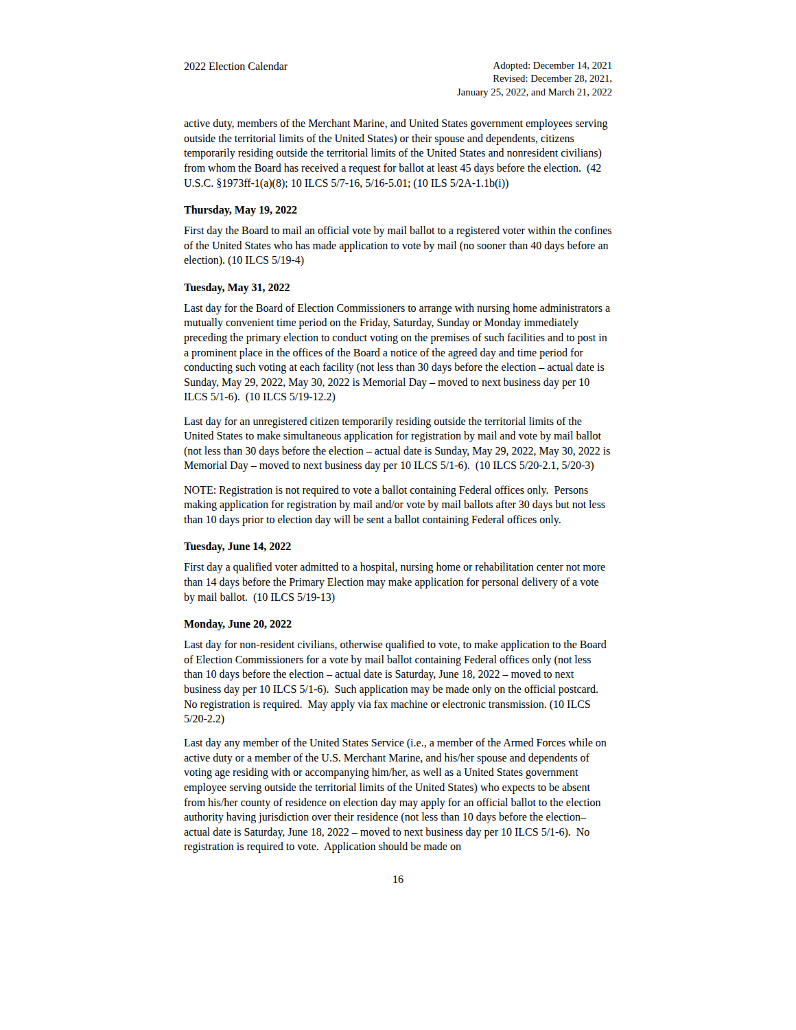2022 Election Calendar
Adopted: December 14, 2021
Revised: December 28, 2021,
January 25, 2022, and March 21, 2022
active duty, members of the Merchant Marine, and United States government employees serving outside the territorial limits of the United States) or their spouse and dependents, citizens temporarily residing outside the territorial limits of the United States and nonresident civilians) from whom the Board has received a request for ballot at least 45 days before the election. (42 U.S.C. §1973ff-1(a)(8); 10 ILCS 5/7-16, 5/16-5.01; (10 ILS 5/2A-1.1b(i))
Thursday, May 19, 2022
First day the Board to mail an official vote by mail ballot to a registered voter within the confines of the United States who has made application to vote by mail (no sooner than 40 days before an election). (10 ILCS 5/19-4)
Tuesday, May 31, 2022
Last day for the Board of Election Commissioners to arrange with nursing home administrators a mutually convenient time period on the Friday, Saturday, Sunday or Monday immediately preceding the primary election to conduct voting on the premises of such facilities and to post in a prominent place in the offices of the Board a notice of the agreed day and time period for conducting such voting at each facility (not less than 30 days before the election – actual date is Sunday, May 29, 2022, May 30, 2022 is Memorial Day – moved to next business day per 10 ILCS 5/1-6). (10 ILCS 5/19-12.2)
Last day for an unregistered citizen temporarily residing outside the territorial limits of the United States to make simultaneous application for registration by mail and vote by mail ballot (not less than 30 days before the election – actual date is Sunday, May 29, 2022, May 30, 2022 is Memorial Day – moved to next business day per 10 ILCS 5/1-6). (10 ILCS 5/20-2.1, 5/20-3)
NOTE: Registration is not required to vote a ballot containing Federal offices only. Persons making application for registration by mail and/or vote by mail ballots after 30 days but not less than 10 days prior to election day will be sent a ballot containing Federal offices only.
Tuesday, June 14, 2022
First day a qualified voter admitted to a hospital, nursing home or rehabilitation center not more than 14 days before the Primary Election may make application for personal delivery of a vote by mail ballot. (10 ILCS 5/19-13)
Monday, June 20, 2022
Last day for non-resident civilians, otherwise qualified to vote, to make application to the Board of Election Commissioners for a vote by mail ballot containing Federal offices only (not less than 10 days before the election – actual date is Saturday, June 18, 2022 – moved to next business day per 10 ILCS 5/1-6). Such application may be made only on the official postcard. No registration is required. May apply via fax machine or electronic transmission. (10 ILCS 5/20-2.2)
Last day any member of the United States Service (i.e., a member of the Armed Forces while on active duty or a member of the U.S. Merchant Marine, and his/her spouse and dependents of voting age residing with or accompanying him/her, as well as a United States government employee serving outside the territorial limits of the United States) who expects to be absent from his/her county of residence on election day may apply for an official ballot to the election authority having jurisdiction over their residence (not less than 10 days before the election– actual date is Saturday, June 18, 2022 – moved to next business day per 10 ILCS 5/1-6). No registration is required to vote. Application should be made on
16